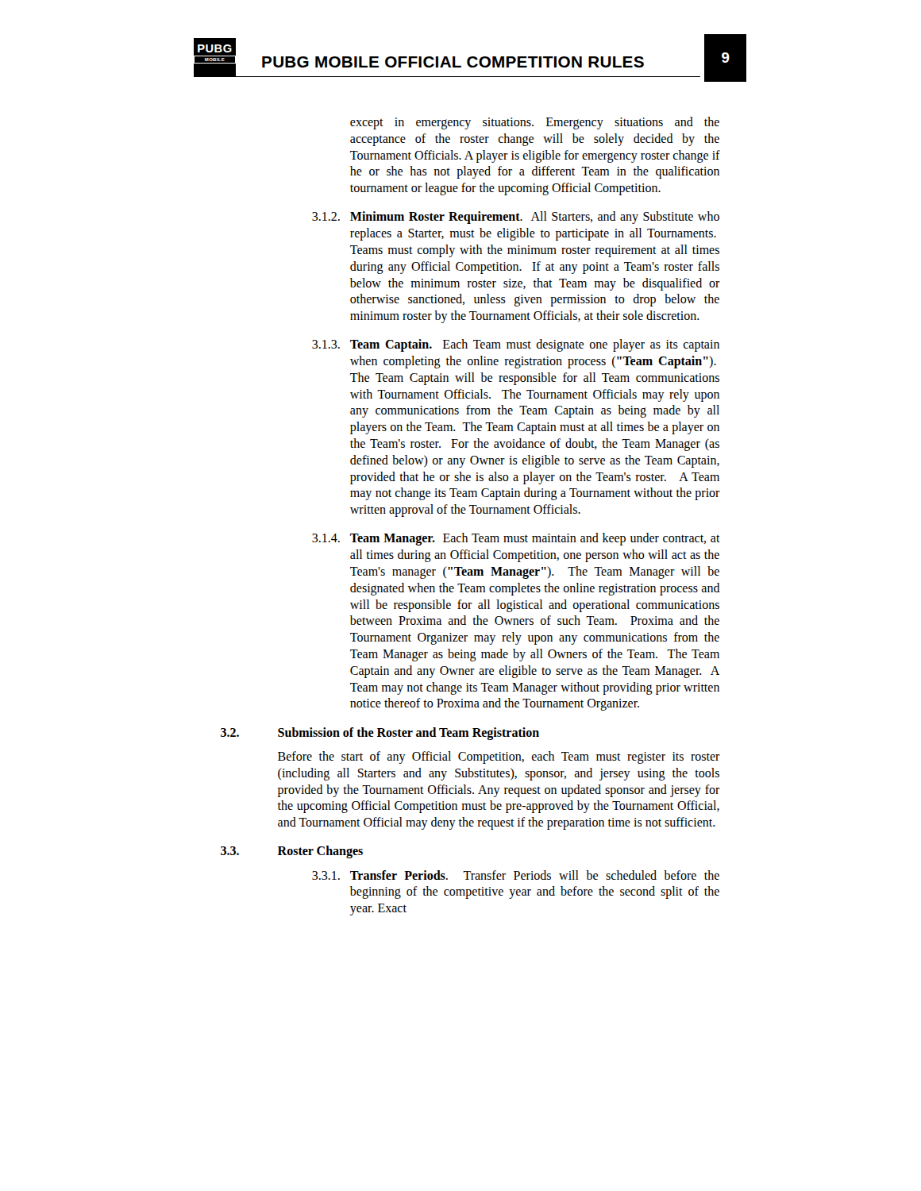PUBG MOBILE
PUBG MOBILE OFFICIAL COMPETITION RULES
9
except in emergency situations. Emergency situations and the acceptance of the roster change will be solely decided by the Tournament Officials. A player is eligible for emergency roster change if he or she has not played for a different Team in the qualification tournament or league for the upcoming Official Competition.
3.1.2.
Minimum Roster Requirement. All Starters, and any Substitute who replaces a Starter, must be eligible to participate in all Tournaments. Teams must comply with the minimum roster requirement at all times during any Official Competition. If at any point a Team's roster falls below the minimum roster size, that Team may be disqualified or otherwise sanctioned, unless given permission to drop below the minimum roster by the Tournament Officials, at their sole discretion.
3.1.3.
Team Captain. Each Team must designate one player as its captain when completing the online registration process ("Team Captain"). The Team Captain will be responsible for all Team communications with Tournament Officials. The Tournament Officials may rely upon any communications from the Team Captain as being made by all players on the Team. The Team Captain must at all times be a player on the Team's roster. For the avoidance of doubt, the Team Manager (as defined below) or any Owner is eligible to serve as the Team Captain, provided that he or she is also a player on the Team's roster. A Team may not change its Team Captain during a Tournament without the prior written approval of the Tournament Officials.
3.1.4.
Team Manager. Each Team must maintain and keep under contract, at all times during an Official Competition, one person who will act as the Team's manager ("Team Manager"). The Team Manager will be designated when the Team completes the online registration process and will be responsible for all logistical and operational communications between Proxima and the Owners of such Team. Proxima and the Tournament Organizer may rely upon any communications from the Team Manager as being made by all Owners of the Team. The Team Captain and any Owner are eligible to serve as the Team Manager. A Team may not change its Team Manager without providing prior written notice thereof to Proxima and the Tournament Organizer.
3.2.
Submission of the Roster and Team Registration
Before the start of any Official Competition, each Team must register its roster (including all Starters and any Substitutes), sponsor, and jersey using the tools provided by the Tournament Officials. Any request on updated sponsor and jersey for the upcoming Official Competition must be pre-approved by the Tournament Official, and Tournament Official may deny the request if the preparation time is not sufficient.
3.3.
Roster Changes
3.3.1.
Transfer Periods. Transfer Periods will be scheduled before the beginning of the competitive year and before the second split of the year. Exact